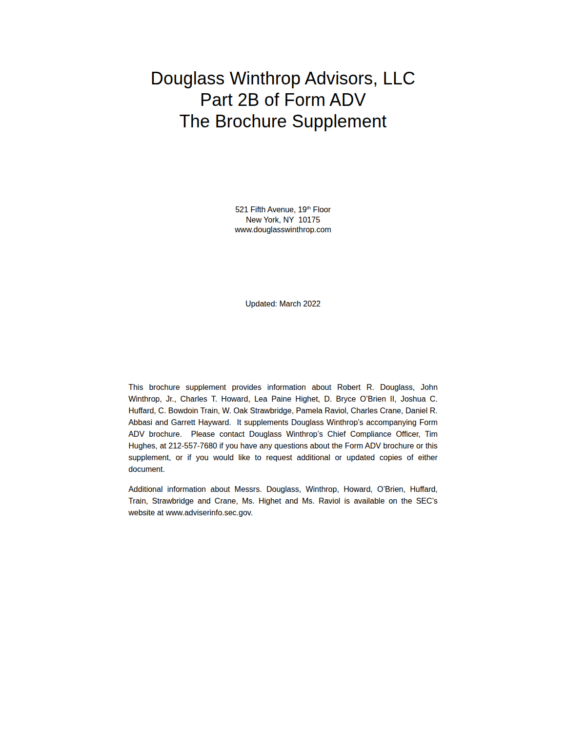Douglass Winthrop Advisors, LLC
Part 2B of Form ADV
The Brochure Supplement
521 Fifth Avenue, 19th Floor
New York, NY 10175
www.douglasswinthrop.com
Updated: March 2022
This brochure supplement provides information about Robert R. Douglass, John Winthrop, Jr., Charles T. Howard, Lea Paine Highet, D. Bryce O’Brien II, Joshua C. Huffard, C. Bowdoin Train, W. Oak Strawbridge, Pamela Raviol, Charles Crane, Daniel R. Abbasi and Garrett Hayward. It supplements Douglass Winthrop’s accompanying Form ADV brochure. Please contact Douglass Winthrop’s Chief Compliance Officer, Tim Hughes, at 212-557-7680 if you have any questions about the Form ADV brochure or this supplement, or if you would like to request additional or updated copies of either document.
Additional information about Messrs. Douglass, Winthrop, Howard, O’Brien, Huffard, Train, Strawbridge and Crane, Ms. Highet and Ms. Raviol is available on the SEC’s website at www.adviserinfo.sec.gov.